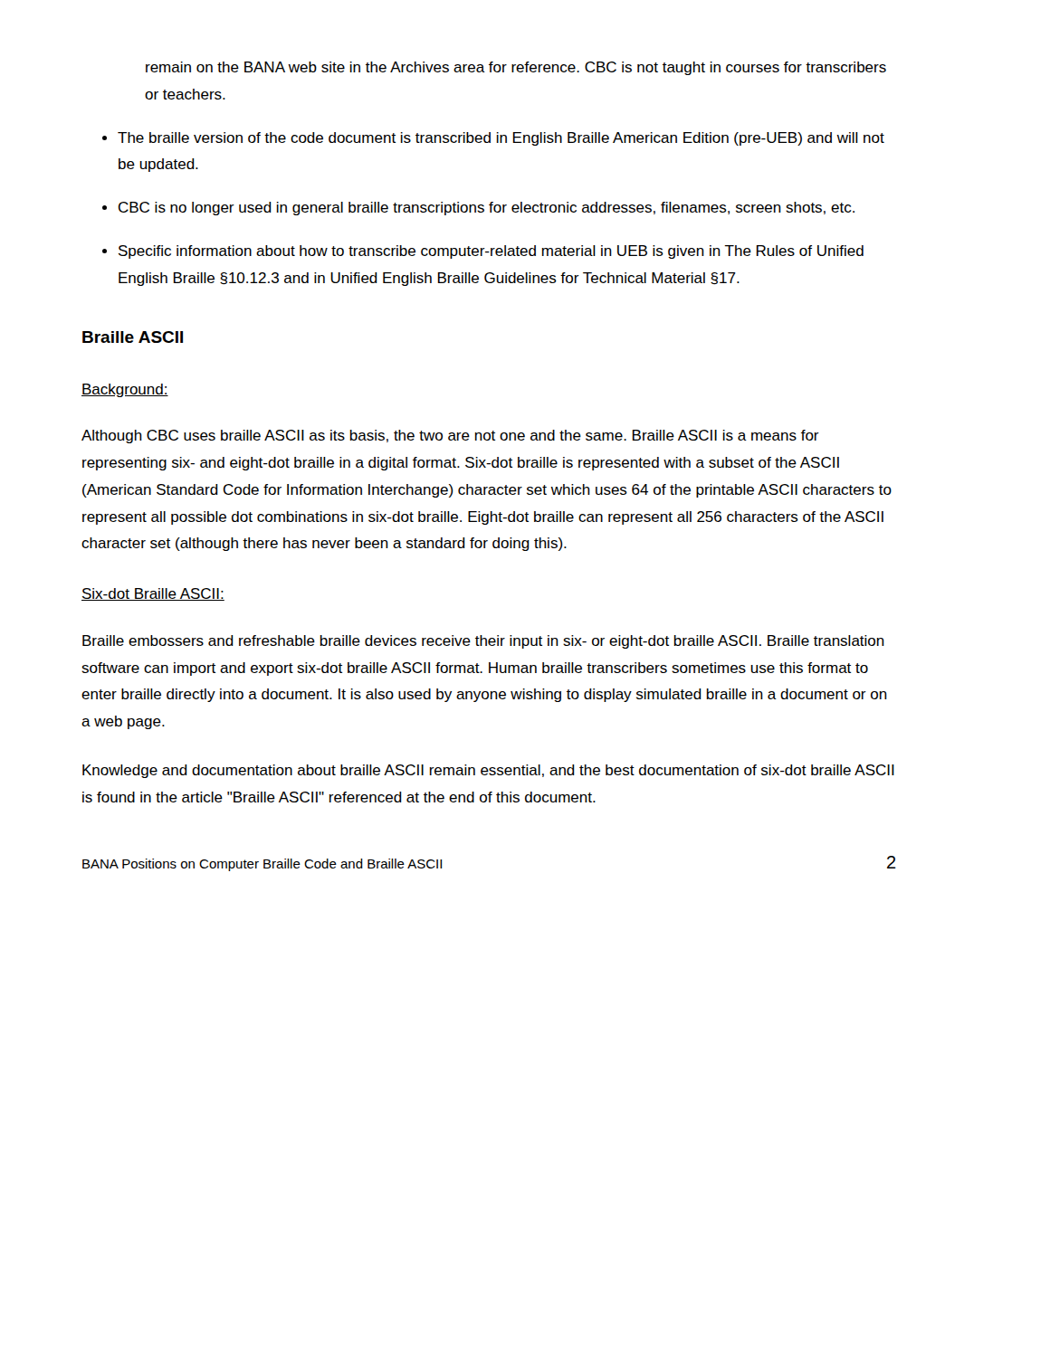remain on the BANA web site in the Archives area for reference. CBC is not taught in courses for transcribers or teachers.
The braille version of the code document is transcribed in English Braille American Edition (pre-UEB) and will not be updated.
CBC is no longer used in general braille transcriptions for electronic addresses, filenames, screen shots, etc.
Specific information about how to transcribe computer-related material in UEB is given in The Rules of Unified English Braille §10.12.3 and in Unified English Braille Guidelines for Technical Material §17.
Braille ASCII
Background:
Although CBC uses braille ASCII as its basis, the two are not one and the same. Braille ASCII is a means for representing six- and eight-dot braille in a digital format. Six-dot braille is represented with a subset of the ASCII (American Standard Code for Information Interchange) character set which uses 64 of the printable ASCII characters to represent all possible dot combinations in six-dot braille. Eight-dot braille can represent all 256 characters of the ASCII character set (although there has never been a standard for doing this).
Six-dot Braille ASCII:
Braille embossers and refreshable braille devices receive their input in six- or eight-dot braille ASCII. Braille translation software can import and export six-dot braille ASCII format. Human braille transcribers sometimes use this format to enter braille directly into a document. It is also used by anyone wishing to display simulated braille in a document or on a web page.
Knowledge and documentation about braille ASCII remain essential, and the best documentation of six-dot braille ASCII is found in the article "Braille ASCII" referenced at the end of this document.
BANA Positions on Computer Braille Code and Braille ASCII 2